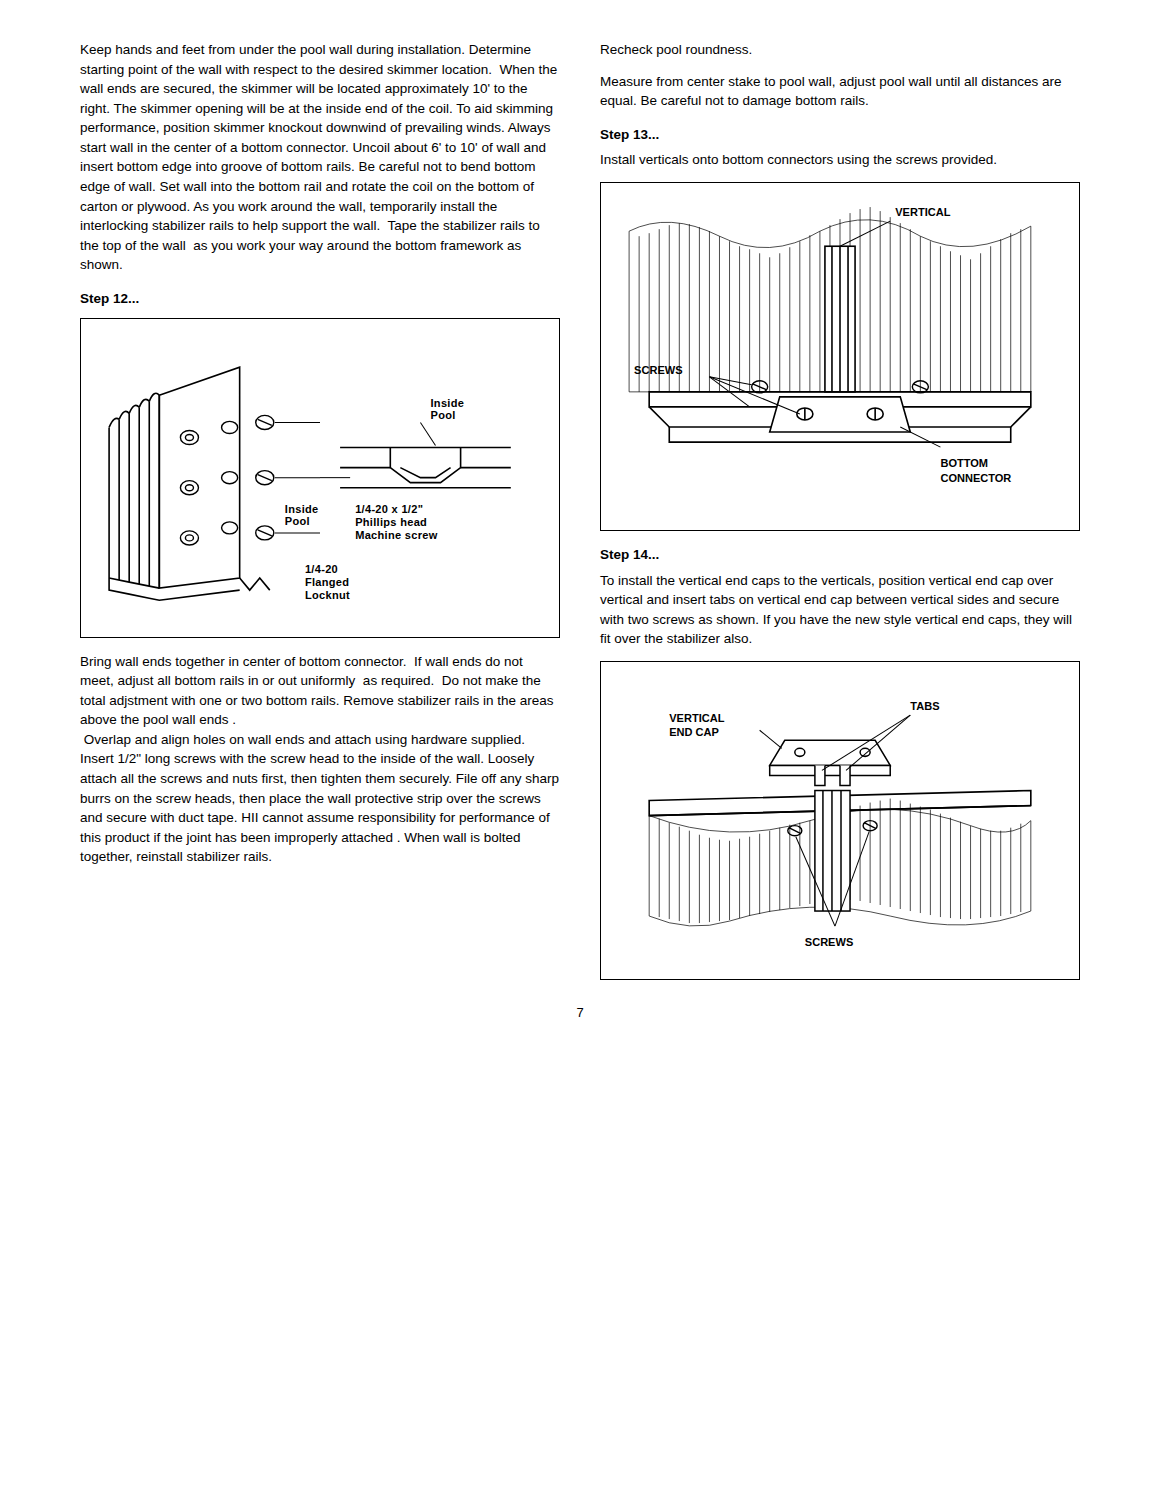Keep hands and feet from under the pool wall during installation. Determine starting point of the wall with respect to the desired skimmer location. When the wall ends are secured, the skimmer will be located approximately 10' to the right. The skimmer opening will be at the inside end of the coil. To aid skimming performance, position skimmer knockout downwind of prevailing winds. Always start wall in the center of a bottom connector. Uncoil about 6' to 10' of wall and insert bottom edge into groove of bottom rails. Be careful not to bend bottom edge of wall. Set wall into the bottom rail and rotate the coil on the bottom of carton or plywood. As you work around the wall, temporarily install the interlocking stabilizer rails to help support the wall. Tape the stabilizer rails to the top of the wall as you work your way around the bottom framework as shown.
Step 12...
Inside Pool Inside Pool 1/4-20 x 1/2" Phillips head Machine screw 1/4-20 Flanged Locknut
Bring wall ends together in center of bottom connector. If wall ends do not meet, adjust all bottom rails in or out uniformly as required. Do not make the total adjstment with one or two bottom rails. Remove stabilizer rails in the areas above the pool wall ends .
Overlap and align holes on wall ends and attach using hardware supplied. Insert 1/2" long screws with the screw head to the inside of the wall. Loosely attach all the screws and nuts first, then tighten them securely. File off any sharp burrs on the screw heads, then place the wall protective strip over the screws and secure with duct tape. HII cannot assume responsibility for performance of this product if the joint has been improperly attached . When wall is bolted together, reinstall stabilizer rails.
Recheck pool roundness.
Measure from center stake to pool wall, adjust pool wall until all distances are equal. Be careful not to damage bottom rails.
Step 13...
Install verticals onto bottom connectors using the screws provided.
VERTICAL SCREWS BOTTOM CONNECTOR
Step 14...
To install the vertical end caps to the verticals, position vertical end cap over vertical and insert tabs on vertical end cap between vertical sides and secure with two screws as shown. If you have the new style vertical end caps, they will fit over the stabilizer also.
TABS VERTICAL END CAP SCREWS
7